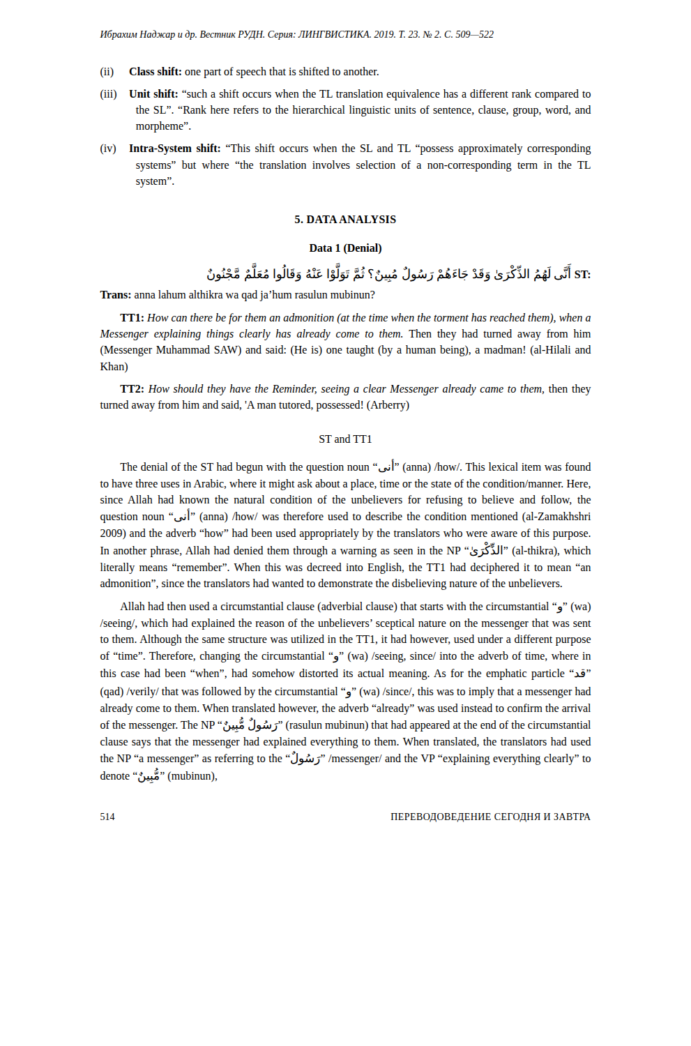Ибрахим Наджар и др. Вестник РУДН. Серия: ЛИНГВИСТИКА. 2019. Т. 23. № 2. С. 509—522
(ii) Class shift: one part of speech that is shifted to another.
(iii) Unit shift: “such a shift occurs when the TL translation equivalence has a different rank compared to the SL”. “Rank here refers to the hierarchical linguistic units of sentence, clause, group, word, and morpheme”.
(iv) Intra-System shift: “This shift occurs when the SL and TL “possess approximately corresponding systems” but where “the translation involves selection of a non-corresponding term in the TL system”.
5. DATA ANALYSIS
Data 1 (Denial)
ST: أَنَّى لَهُمُ الذِّكْرَىٰ وَقَدْ جَاءَهُمْ رَسُولٌ مُبِينٌ؟ ثُمَّ تَوَلَّوْا عَنْهُ وَقَالُوا مُعَلَّمٌ مَّجْنُونٌ
Trans: anna lahum althikra wa qad ja’hum rasulun mubinun?
TT1: How can there be for them an admonition (at the time when the torment has reached them), when a Messenger explaining things clearly has already come to them. Then they had turned away from him (Messenger Muhammad SAW) and said: (He is) one taught (by a human being), a madman! (al-Hilali and Khan)
TT2: How should they have the Reminder, seeing a clear Messenger already came to them, then they turned away from him and said, 'A man tutored, possessed! (Arberry)
ST and TT1
The denial of the ST had begun with the question noun “أنى” (anna) /how/. This lexical item was found to have three uses in Arabic, where it might ask about a place, time or the state of the condition/manner. Here, since Allah had known the natural condition of the unbelievers for refusing to believe and follow, the question noun “أنى” (anna) /how/ was therefore used to describe the condition mentioned (al-Zamakhshri 2009) and the adverb “how” had been used appropriately by the translators who were aware of this purpose. In another phrase, Allah had denied them through a warning as seen in the NP “الذِّكْرَىٰ” (al-thikra), which literally means “remember”. When this was decreed into English, the TT1 had deciphered it to mean “an admonition”, since the translators had wanted to demonstrate the disbelieving nature of the unbelievers.
Allah had then used a circumstantial clause (adverbial clause) that starts with the circumstantial “و” (wa) /seeing/, which had explained the reason of the unbelievers’ sceptical nature on the messenger that was sent to them. Although the same structure was utilized in the TT1, it had however, used under a different purpose of “time”. Therefore, changing the circumstantial “و” (wa) /seeing, since/ into the adverb of time, where in this case had been “when”, had somehow distorted its actual meaning. As for the emphatic particle “قد” (qad) /verily/ that was followed by the circumstantial “و” (wa) /since/, this was to imply that a messenger had already come to them. When translated however, the adverb “already” was used instead to confirm the arrival of the messenger. The NP “رَسُولٌ مُّبِينٌ” (rasulun mubinun) that had appeared at the end of the circumstantial clause says that the messenger had explained everything to them. When translated, the translators had used the NP “a messenger” as referring to the “رَسُولٌ” /messenger/ and the VP “explaining everything clearly” to denote “مُّبِينٌ” (mubinun),
514 ПЕРЕВОДОВЕДЕНИЕ СЕГОДНЯ И ЗАВТРА